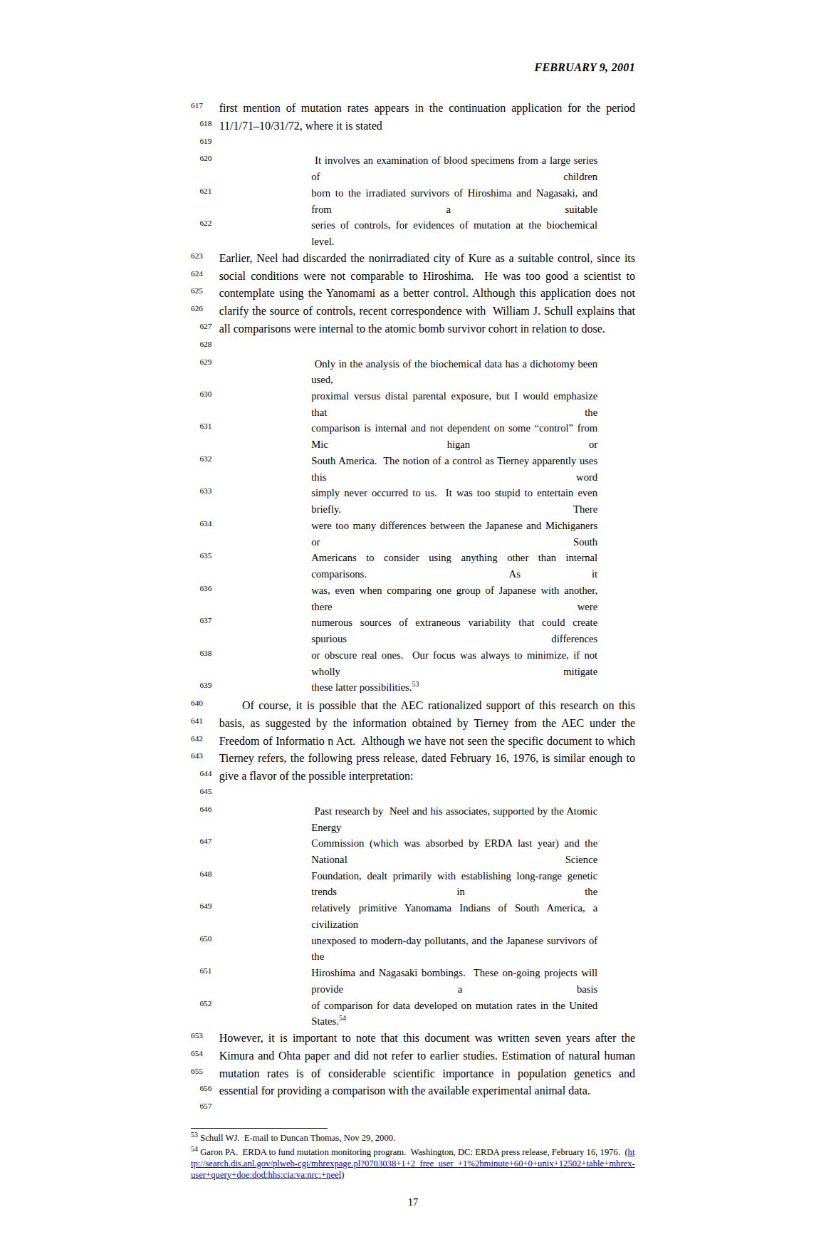FEBRUARY 9, 2001
617 first mention of mutation rates appears in the continuation application for the period
61811/1/71–10/31/72, where it is stated
619
620 It involves an examination of blood specimens from a large series of children
621 born to the irradiated survivors of Hiroshima and Nagasaki, and from a suitable
622 series of controls, for evidences of mutation at the biochemical level.
623 Earlier, Neel had discarded the nonirradiated city of Kure as a suitable control, since its
624 social conditions were not comparable to Hiroshima. He was too good a scientist to
625 contemplate using the Yanomami as a better control. Although this application does not
626 clarify the source of controls, recent correspondence with William J. Schull explains that
627 all comparisons were internal to the atomic bomb survivor cohort in relation to dose.
628
629 Only in the analysis of the biochemical data has a dichotomy been used,
630 proximal versus distal parental exposure, but I would emphasize that the
631 comparison is internal and not dependent on some “control” from Mic higan or
632 South America. The notion of a control as Tierney apparently uses this word
633 simply never occurred to us. It was too stupid to entertain even briefly. There
634 were too many differences between the Japanese and Michiganers or South
635 Americans to consider using anything other than internal comparisons. As it
636 was, even when comparing one group of Japanese with another, there were
637 numerous sources of extraneous variability that could create spurious differences
638 or obscure real ones. Our focus was always to minimize, if not wholly mitigate
639 these latter possibilities.53
640 Of course, it is possible that the AEC rationalized support of this research on this
641 basis, as suggested by the information obtained by Tierney from the AEC under the
642 Freedom of Informatio n Act. Although we have not seen the specific document to which
643 Tierney refers, the following press release, dated February 16, 1976, is similar enough to
644 give a flavor of the possible interpretation:
645
646 Past research by Neel and his associates, supported by the Atomic Energy
647 Commission (which was absorbed by ERDA last year) and the National Science
648 Foundation, dealt primarily with establishing long-range genetic trends in the
649 relatively primitive Yanomama Indians of South America, a civilization
650 unexposed to modern-day pollutants, and the Japanese survivors of the
651 Hiroshima and Nagasaki bombings. These on-going projects will provide a basis
652 of comparison for data developed on mutation rates in the United States.54
653 However, it is important to note that this document was written seven years after the
654 Kimura and Ohta paper and did not refer to earlier studies. Estimation of natural human
655 mutation rates is of considerable scientific importance in population genetics and
656 essential for providing a comparison with the available experimental animal data.
657
53 Schull WJ. E-mail to Duncan Thomas, Nov 29, 2000.
54 Garon PA. ERDA to fund mutation monitoring program. Washington, DC: ERDA press release, February 16, 1976. (http://search.dis.anl.gov/plweb-cgi/mhrexpage.pl?0703038+1+2_free_user_+1%2bminute+60+0+unix+12502+table+mhrex-user+query+doe:dod:hhs:cia:va:nrc:+neel)
17